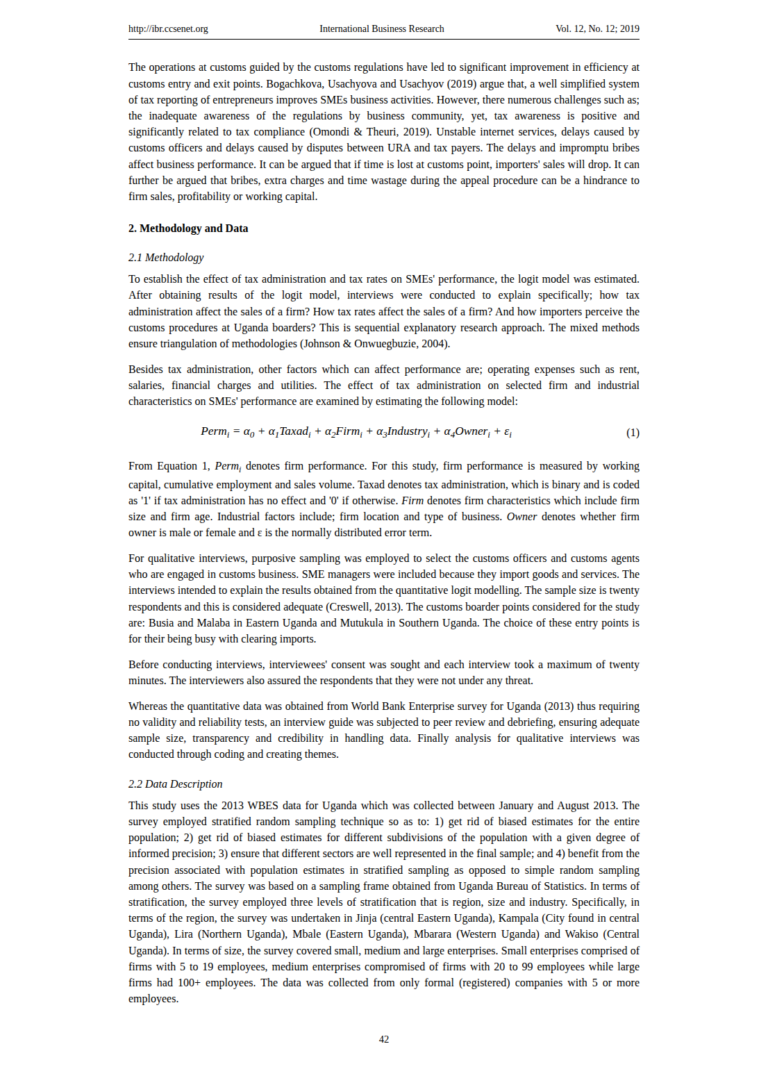http://ibr.ccsenet.org International Business Research Vol. 12, No. 12; 2019
The operations at customs guided by the customs regulations have led to significant improvement in efficiency at customs entry and exit points. Bogachkova, Usachyova and Usachyov (2019) argue that, a well simplified system of tax reporting of entrepreneurs improves SMEs business activities. However, there numerous challenges such as; the inadequate awareness of the regulations by business community, yet, tax awareness is positive and significantly related to tax compliance (Omondi & Theuri, 2019). Unstable internet services, delays caused by customs officers and delays caused by disputes between URA and tax payers. The delays and impromptu bribes affect business performance. It can be argued that if time is lost at customs point, importers' sales will drop. It can further be argued that bribes, extra charges and time wastage during the appeal procedure can be a hindrance to firm sales, profitability or working capital.
2. Methodology and Data
2.1 Methodology
To establish the effect of tax administration and tax rates on SMEs' performance, the logit model was estimated. After obtaining results of the logit model, interviews were conducted to explain specifically; how tax administration affect the sales of a firm? How tax rates affect the sales of a firm? And how importers perceive the customs procedures at Uganda boarders? This is sequential explanatory research approach. The mixed methods ensure triangulation of methodologies (Johnson & Onwuegbuzie, 2004).
Besides tax administration, other factors which can affect performance are; operating expenses such as rent, salaries, financial charges and utilities. The effect of tax administration on selected firm and industrial characteristics on SMEs' performance are examined by estimating the following model:
Permi = α0 + α1Taxadi + α2Firmi + α3Industryi + α4Owneri + εi (1)
From Equation 1, Permi denotes firm performance. For this study, firm performance is measured by working capital, cumulative employment and sales volume. Taxad denotes tax administration, which is binary and is coded as '1' if tax administration has no effect and '0' if otherwise. Firm denotes firm characteristics which include firm size and firm age. Industrial factors include; firm location and type of business. Owner denotes whether firm owner is male or female and ε is the normally distributed error term.
For qualitative interviews, purposive sampling was employed to select the customs officers and customs agents who are engaged in customs business. SME managers were included because they import goods and services. The interviews intended to explain the results obtained from the quantitative logit modelling. The sample size is twenty respondents and this is considered adequate (Creswell, 2013). The customs boarder points considered for the study are: Busia and Malaba in Eastern Uganda and Mutukula in Southern Uganda. The choice of these entry points is for their being busy with clearing imports.
Before conducting interviews, interviewees' consent was sought and each interview took a maximum of twenty minutes. The interviewers also assured the respondents that they were not under any threat.
Whereas the quantitative data was obtained from World Bank Enterprise survey for Uganda (2013) thus requiring no validity and reliability tests, an interview guide was subjected to peer review and debriefing, ensuring adequate sample size, transparency and credibility in handling data. Finally analysis for qualitative interviews was conducted through coding and creating themes.
2.2 Data Description
This study uses the 2013 WBES data for Uganda which was collected between January and August 2013. The survey employed stratified random sampling technique so as to: 1) get rid of biased estimates for the entire population; 2) get rid of biased estimates for different subdivisions of the population with a given degree of informed precision; 3) ensure that different sectors are well represented in the final sample; and 4) benefit from the precision associated with population estimates in stratified sampling as opposed to simple random sampling among others. The survey was based on a sampling frame obtained from Uganda Bureau of Statistics. In terms of stratification, the survey employed three levels of stratification that is region, size and industry. Specifically, in terms of the region, the survey was undertaken in Jinja (central Eastern Uganda), Kampala (City found in central Uganda), Lira (Northern Uganda), Mbale (Eastern Uganda), Mbarara (Western Uganda) and Wakiso (Central Uganda). In terms of size, the survey covered small, medium and large enterprises. Small enterprises comprised of firms with 5 to 19 employees, medium enterprises compromised of firms with 20 to 99 employees while large firms had 100+ employees. The data was collected from only formal (registered) companies with 5 or more employees.
42